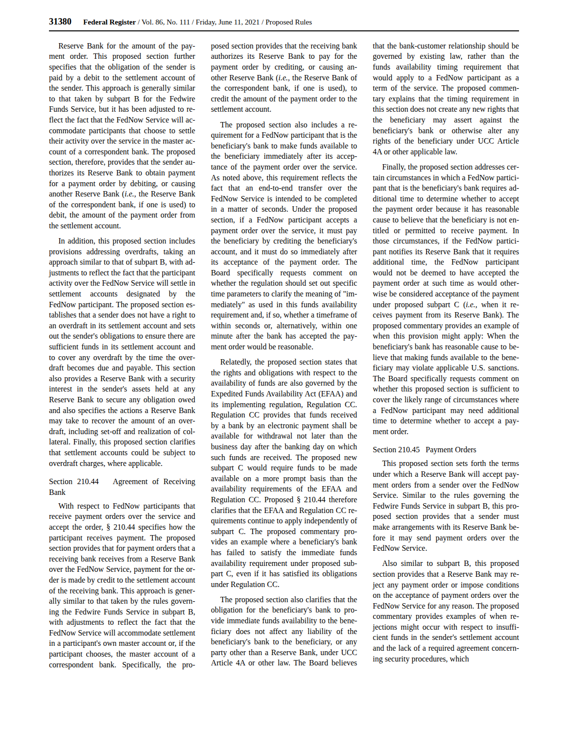31380 Federal Register / Vol. 86, No. 111 / Friday, June 11, 2021 / Proposed Rules
Reserve Bank for the amount of the payment order. This proposed section further specifies that the obligation of the sender is paid by a debit to the settlement account of the sender. This approach is generally similar to that taken by subpart B for the Fedwire Funds Service, but it has been adjusted to reflect the fact that the FedNow Service will accommodate participants that choose to settle their activity over the service in the master account of a correspondent bank. The proposed section, therefore, provides that the sender authorizes its Reserve Bank to obtain payment for a payment order by debiting, or causing another Reserve Bank (i.e., the Reserve Bank of the correspondent bank, if one is used) to debit, the amount of the payment order from the settlement account.
In addition, this proposed section includes provisions addressing overdrafts, taking an approach similar to that of subpart B, with adjustments to reflect the fact that the participant activity over the FedNow Service will settle in settlement accounts designated by the FedNow participant. The proposed section establishes that a sender does not have a right to an overdraft in its settlement account and sets out the sender's obligations to ensure there are sufficient funds in its settlement account and to cover any overdraft by the time the overdraft becomes due and payable. This section also provides a Reserve Bank with a security interest in the sender's assets held at any Reserve Bank to secure any obligation owed and also specifies the actions a Reserve Bank may take to recover the amount of an overdraft, including set-off and realization of collateral. Finally, this proposed section clarifies that settlement accounts could be subject to overdraft charges, where applicable.
Section 210.44 Agreement of Receiving Bank
With respect to FedNow participants that receive payment orders over the service and accept the order, § 210.44 specifies how the participant receives payment. The proposed section provides that for payment orders that a receiving bank receives from a Reserve Bank over the FedNow Service, payment for the order is made by credit to the settlement account of the receiving bank. This approach is generally similar to that taken by the rules governing the Fedwire Funds Service in subpart B, with adjustments to reflect the fact that the FedNow Service will accommodate settlement in a participant's own master account or, if the participant chooses, the master account of a correspondent bank. Specifically, the proposed section provides that the receiving bank authorizes its Reserve Bank to pay for the payment order by crediting, or causing another Reserve Bank (i.e., the Reserve Bank of the correspondent bank, if one is used), to credit the amount of the payment order to the settlement account.
The proposed section also includes a requirement for a FedNow participant that is the beneficiary's bank to make funds available to the beneficiary immediately after its acceptance of the payment order over the service. As noted above, this requirement reflects the fact that an end-to-end transfer over the FedNow Service is intended to be completed in a matter of seconds. Under the proposed section, if a FedNow participant accepts a payment order over the service, it must pay the beneficiary by crediting the beneficiary's account, and it must do so immediately after its acceptance of the payment order. The Board specifically requests comment on whether the regulation should set out specific time parameters to clarify the meaning of "immediately" as used in this funds availability requirement and, if so, whether a timeframe of within seconds or, alternatively, within one minute after the bank has accepted the payment order would be reasonable.
Relatedly, the proposed section states that the rights and obligations with respect to the availability of funds are also governed by the Expedited Funds Availability Act (EFAA) and its implementing regulation, Regulation CC. Regulation CC provides that funds received by a bank by an electronic payment shall be available for withdrawal not later than the business day after the banking day on which such funds are received. The proposed new subpart C would require funds to be made available on a more prompt basis than the availability requirements of the EFAA and Regulation CC. Proposed § 210.44 therefore clarifies that the EFAA and Regulation CC requirements continue to apply independently of subpart C. The proposed commentary provides an example where a beneficiary's bank has failed to satisfy the immediate funds availability requirement under proposed subpart C, even if it has satisfied its obligations under Regulation CC.
The proposed section also clarifies that the obligation for the beneficiary's bank to provide immediate funds availability to the beneficiary does not affect any liability of the beneficiary's bank to the beneficiary, or any party other than a Reserve Bank, under UCC Article 4A or other law. The Board believes that the bank-customer relationship should be governed by existing law, rather than the funds availability timing requirement that would apply to a FedNow participant as a term of the service. The proposed commentary explains that the timing requirement in this section does not create any new rights that the beneficiary may assert against the beneficiary's bank or otherwise alter any rights of the beneficiary under UCC Article 4A or other applicable law.
Finally, the proposed section addresses certain circumstances in which a FedNow participant that is the beneficiary's bank requires additional time to determine whether to accept the payment order because it has reasonable cause to believe that the beneficiary is not entitled or permitted to receive payment. In those circumstances, if the FedNow participant notifies its Reserve Bank that it requires additional time, the FedNow participant would not be deemed to have accepted the payment order at such time as would otherwise be considered acceptance of the payment under proposed subpart C (i.e., when it receives payment from its Reserve Bank). The proposed commentary provides an example of when this provision might apply: When the beneficiary's bank has reasonable cause to believe that making funds available to the beneficiary may violate applicable U.S. sanctions. The Board specifically requests comment on whether this proposed section is sufficient to cover the likely range of circumstances where a FedNow participant may need additional time to determine whether to accept a payment order.
Section 210.45 Payment Orders
This proposed section sets forth the terms under which a Reserve Bank will accept payment orders from a sender over the FedNow Service. Similar to the rules governing the Fedwire Funds Service in subpart B, this proposed section provides that a sender must make arrangements with its Reserve Bank before it may send payment orders over the FedNow Service.
Also similar to subpart B, this proposed section provides that a Reserve Bank may reject any payment order or impose conditions on the acceptance of payment orders over the FedNow Service for any reason. The proposed commentary provides examples of when rejections might occur with respect to insufficient funds in the sender's settlement account and the lack of a required agreement concerning security procedures, which